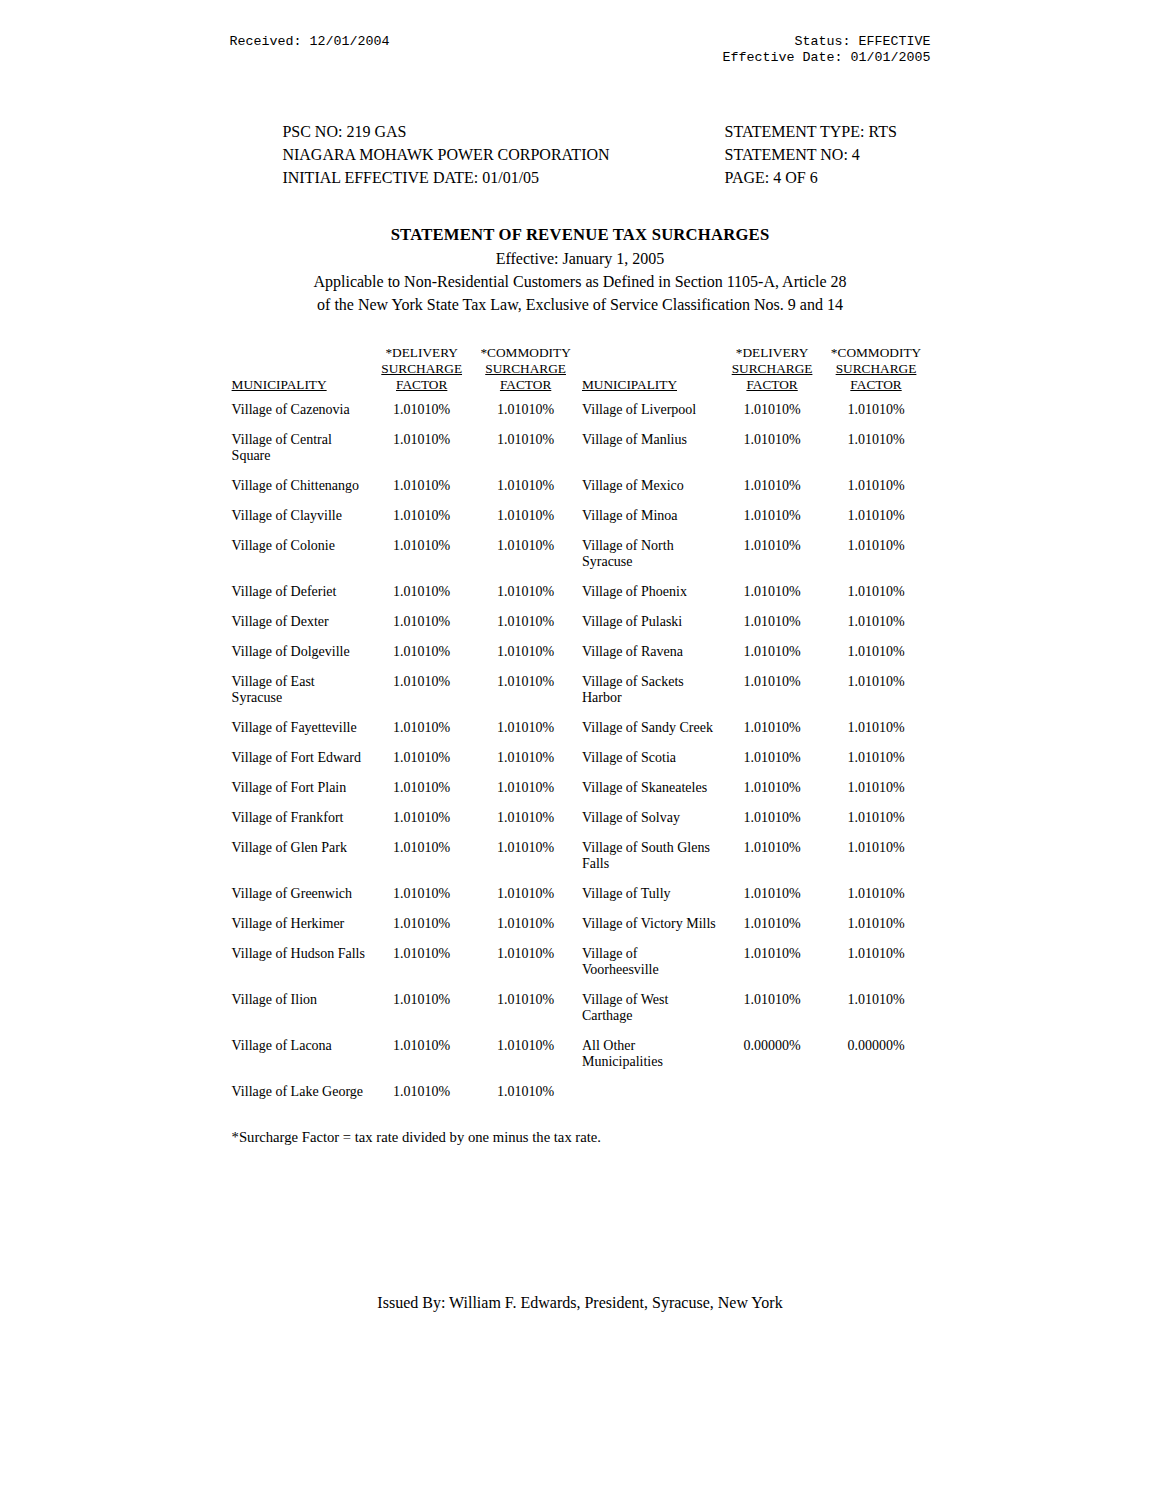Received: 12/01/2004
Status: EFFECTIVE Effective Date: 01/01/2005
PSC NO: 219 GAS
NIAGARA MOHAWK POWER CORPORATION
INITIAL EFFECTIVE DATE: 01/01/05
STATEMENT TYPE: RTS
STATEMENT NO: 4
PAGE: 4 OF 6
STATEMENT OF REVENUE TAX SURCHARGES
Effective: January 1, 2005
Applicable to Non-Residential Customers as Defined in Section 1105-A, Article 28
of the New York State Tax Law, Exclusive of Service Classification Nos. 9 and 14
| MUNICIPALITY | *DELIVERY SURCHARGE FACTOR | *COMMODITY SURCHARGE FACTOR | MUNICIPALITY | *DELIVERY SURCHARGE FACTOR | *COMMODITY SURCHARGE FACTOR |
| --- | --- | --- | --- | --- | --- |
| Village of Cazenovia | 1.01010% | 1.01010% | Village of Liverpool | 1.01010% | 1.01010% |
| Village of Central Square | 1.01010% | 1.01010% | Village of Manlius | 1.01010% | 1.01010% |
| Village of Chittenango | 1.01010% | 1.01010% | Village of Mexico | 1.01010% | 1.01010% |
| Village of Clayville | 1.01010% | 1.01010% | Village of Minoa | 1.01010% | 1.01010% |
| Village of Colonie | 1.01010% | 1.01010% | Village of North Syracuse | 1.01010% | 1.01010% |
| Village of Deferiet | 1.01010% | 1.01010% | Village of Phoenix | 1.01010% | 1.01010% |
| Village of Dexter | 1.01010% | 1.01010% | Village of Pulaski | 1.01010% | 1.01010% |
| Village of Dolgeville | 1.01010% | 1.01010% | Village of Ravena | 1.01010% | 1.01010% |
| Village of East Syracuse | 1.01010% | 1.01010% | Village of Sackets Harbor | 1.01010% | 1.01010% |
| Village of Fayetteville | 1.01010% | 1.01010% | Village of Sandy Creek | 1.01010% | 1.01010% |
| Village of Fort Edward | 1.01010% | 1.01010% | Village of Scotia | 1.01010% | 1.01010% |
| Village of Fort Plain | 1.01010% | 1.01010% | Village of Skaneateles | 1.01010% | 1.01010% |
| Village of Frankfort | 1.01010% | 1.01010% | Village of Solvay | 1.01010% | 1.01010% |
| Village of Glen Park | 1.01010% | 1.01010% | Village of South Glens Falls | 1.01010% | 1.01010% |
| Village of Greenwich | 1.01010% | 1.01010% | Village of Tully | 1.01010% | 1.01010% |
| Village of Herkimer | 1.01010% | 1.01010% | Village of Victory Mills | 1.01010% | 1.01010% |
| Village of Hudson Falls | 1.01010% | 1.01010% | Village of Voorheesville | 1.01010% | 1.01010% |
| Village of Ilion | 1.01010% | 1.01010% | Village of West Carthage | 1.01010% | 1.01010% |
| Village of Lacona | 1.01010% | 1.01010% | All Other Municipalities | 0.00000% | 0.00000% |
| Village of Lake George | 1.01010% | 1.01010% | | | |
*Surcharge Factor = tax rate divided by one minus the tax rate.
Issued By: William F. Edwards, President, Syracuse, New York